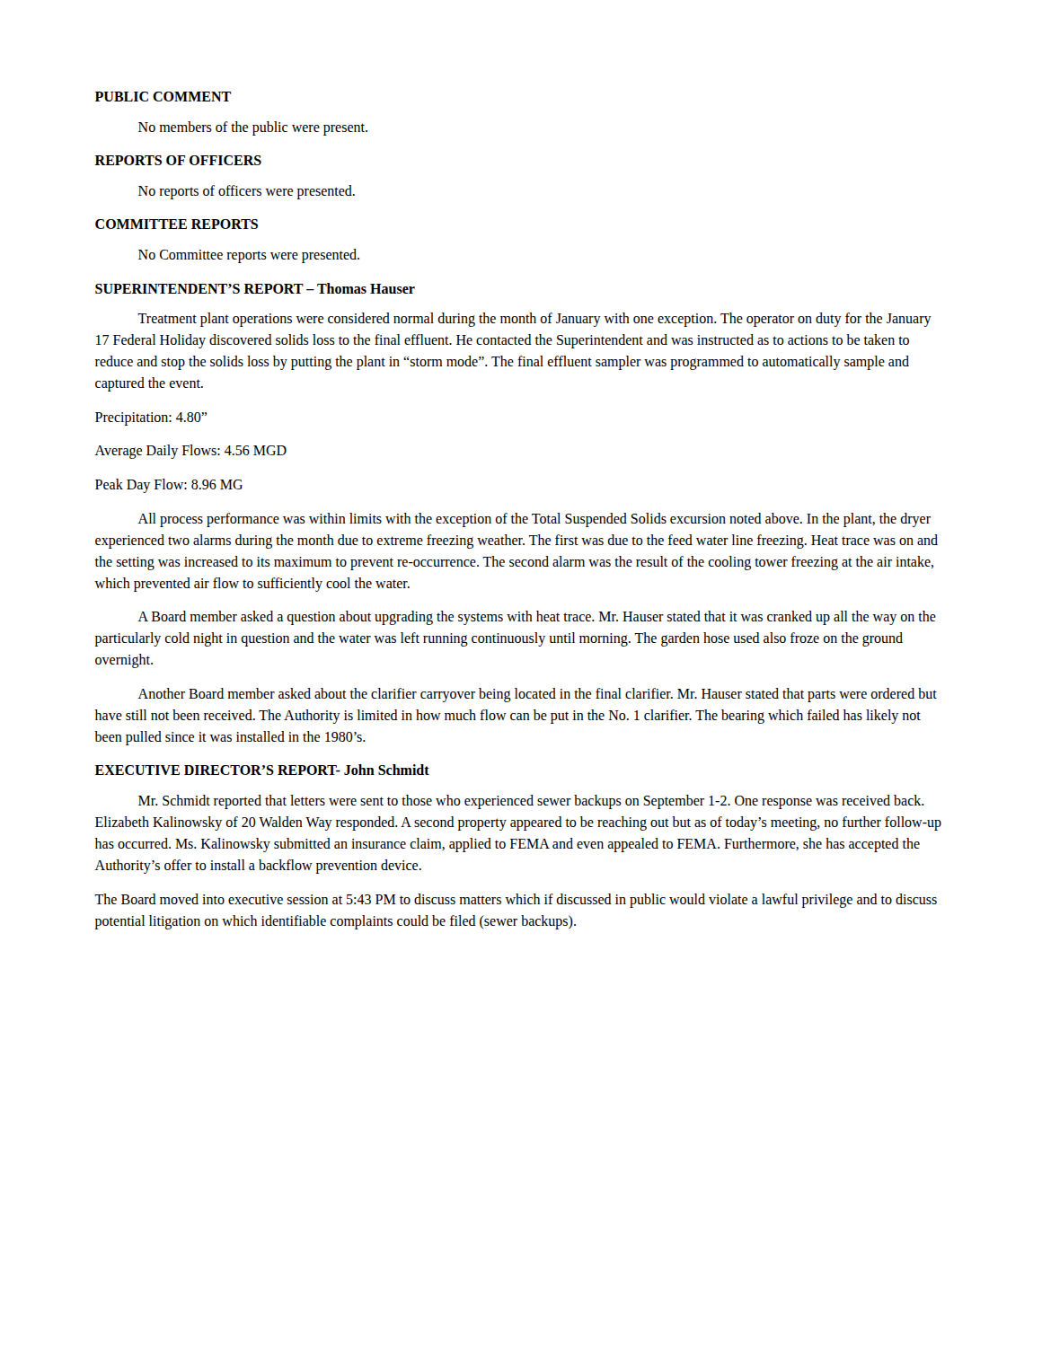PUBLIC COMMENT
No members of the public were present.
REPORTS OF OFFICERS
No reports of officers were presented.
COMMITTEE REPORTS
No Committee reports were presented.
SUPERINTENDENT’S REPORT – Thomas Hauser
Treatment plant operations were considered normal during the month of January with one exception. The operator on duty for the January 17 Federal Holiday discovered solids loss to the final effluent. He contacted the Superintendent and was instructed as to actions to be taken to reduce and stop the solids loss by putting the plant in “storm mode”. The final effluent sampler was programmed to automatically sample and captured the event.
Precipitation: 4.80”
Average Daily Flows: 4.56 MGD
Peak Day Flow: 8.96 MG
All process performance was within limits with the exception of the Total Suspended Solids excursion noted above. In the plant, the dryer experienced two alarms during the month due to extreme freezing weather. The first was due to the feed water line freezing. Heat trace was on and the setting was increased to its maximum to prevent re-occurrence. The second alarm was the result of the cooling tower freezing at the air intake, which prevented air flow to sufficiently cool the water.
A Board member asked a question about upgrading the systems with heat trace. Mr. Hauser stated that it was cranked up all the way on the particularly cold night in question and the water was left running continuously until morning. The garden hose used also froze on the ground overnight.
Another Board member asked about the clarifier carryover being located in the final clarifier. Mr. Hauser stated that parts were ordered but have still not been received. The Authority is limited in how much flow can be put in the No. 1 clarifier. The bearing which failed has likely not been pulled since it was installed in the 1980’s.
EXECUTIVE DIRECTOR’S REPORT- John Schmidt
Mr. Schmidt reported that letters were sent to those who experienced sewer backups on September 1-2. One response was received back. Elizabeth Kalinowsky of 20 Walden Way responded. A second property appeared to be reaching out but as of today’s meeting, no further follow-up has occurred. Ms. Kalinowsky submitted an insurance claim, applied to FEMA and even appealed to FEMA. Furthermore, she has accepted the Authority’s offer to install a backflow prevention device.
The Board moved into executive session at 5:43 PM to discuss matters which if discussed in public would violate a lawful privilege and to discuss potential litigation on which identifiable complaints could be filed (sewer backups).